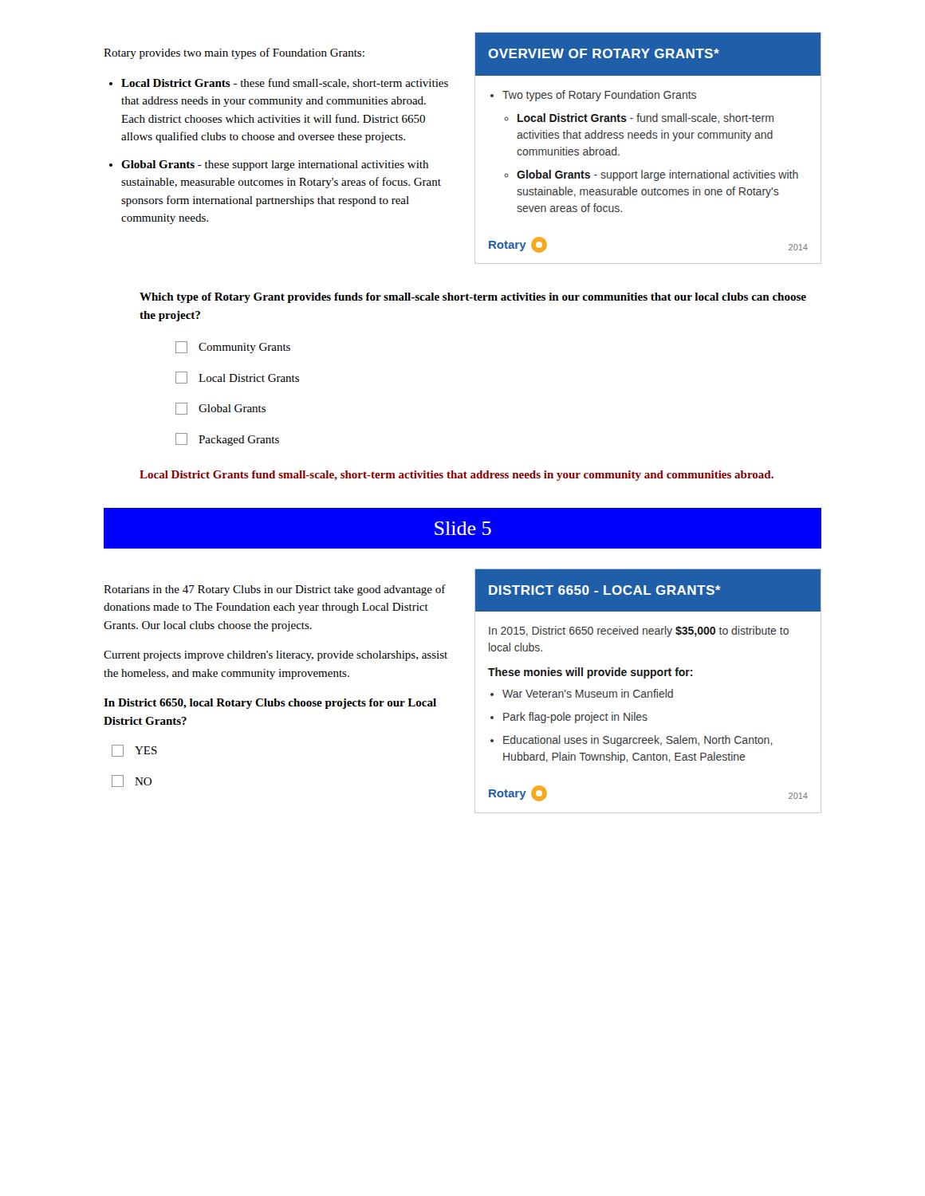Rotary provides two main types of Foundation Grants:
Local District Grants - these fund small-scale, short-term activities that address needs in your community and communities abroad. Each district chooses which activities it will fund. District 6650 allows qualified clubs to choose and oversee these projects.
Global Grants - these support large international activities with sustainable, measurable outcomes in Rotary's areas of focus. Grant sponsors form international partnerships that respond to real community needs.
OVERVIEW OF ROTARY GRANTS*
Two types of Rotary Foundation Grants
Local District Grants - fund small-scale, short-term activities that address needs in your community and communities abroad.
Global Grants - support large international activities with sustainable, measurable outcomes in one of Rotary's seven areas of focus.
Rotary 2014
Which type of Rotary Grant provides funds for small-scale short-term activities in our communities that our local clubs can choose the project?
Community Grants
Local District Grants
Global Grants
Packaged Grants
Local District Grants fund small-scale, short-term activities that address needs in your community and communities abroad.
Slide 5
Rotarians in the 47 Rotary Clubs in our District take good advantage of donations made to The Foundation each year through Local District Grants. Our local clubs choose the projects.
Current projects improve children's literacy, provide scholarships, assist the homeless, and make community improvements.
In District 6650, local Rotary Clubs choose projects for our Local District Grants?
YES
NO
DISTRICT 6650 - LOCAL GRANTS*
In 2015, District 6650 received nearly $35,000 to distribute to local clubs.
These monies will provide support for:
War Veteran's Museum in Canfield
Park flag-pole project in Niles
Educational uses in Sugarcreek, Salem, North Canton, Hubbard, Plain Township, Canton, East Palestine
Rotary 2014